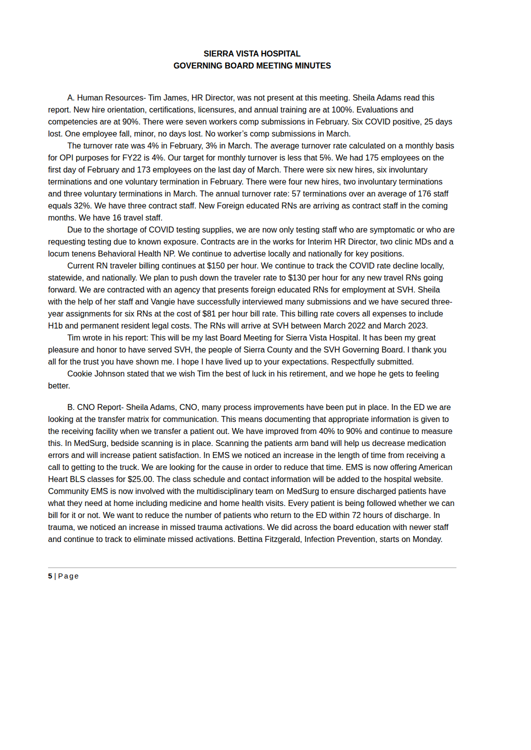SIERRA VISTA HOSPITAL GOVERNING BOARD MEETING MINUTES
A. Human Resources- Tim James, HR Director, was not present at this meeting. Sheila Adams read this report. New hire orientation, certifications, licensures, and annual training are at 100%. Evaluations and competencies are at 90%. There were seven workers comp submissions in February. Six COVID positive, 25 days lost. One employee fall, minor, no days lost. No worker’s comp submissions in March.
The turnover rate was 4% in February, 3% in March. The average turnover rate calculated on a monthly basis for OPI purposes for FY22 is 4%. Our target for monthly turnover is less that 5%. We had 175 employees on the first day of February and 173 employees on the last day of March. There were six new hires, six involuntary terminations and one voluntary termination in February. There were four new hires, two involuntary terminations and three voluntary terminations in March. The annual turnover rate: 57 terminations over an average of 176 staff equals 32%. We have three contract staff. New Foreign educated RNs are arriving as contract staff in the coming months. We have 16 travel staff.
Due to the shortage of COVID testing supplies, we are now only testing staff who are symptomatic or who are requesting testing due to known exposure. Contracts are in the works for Interim HR Director, two clinic MDs and a locum tenens Behavioral Health NP. We continue to advertise locally and nationally for key positions.
Current RN traveler billing continues at $150 per hour. We continue to track the COVID rate decline locally, statewide, and nationally. We plan to push down the traveler rate to $130 per hour for any new travel RNs going forward. We are contracted with an agency that presents foreign educated RNs for employment at SVH. Sheila with the help of her staff and Vangie have successfully interviewed many submissions and we have secured three-year assignments for six RNs at the cost of $81 per hour bill rate. This billing rate covers all expenses to include H1b and permanent resident legal costs. The RNs will arrive at SVH between March 2022 and March 2023.
Tim wrote in his report: This will be my last Board Meeting for Sierra Vista Hospital. It has been my great pleasure and honor to have served SVH, the people of Sierra County and the SVH Governing Board. I thank you all for the trust you have shown me. I hope I have lived up to your expectations. Respectfully submitted.
Cookie Johnson stated that we wish Tim the best of luck in his retirement, and we hope he gets to feeling better.
B. CNO Report- Sheila Adams, CNO, many process improvements have been put in place. In the ED we are looking at the transfer matrix for communication. This means documenting that appropriate information is given to the receiving facility when we transfer a patient out. We have improved from 40% to 90% and continue to measure this. In MedSurg, bedside scanning is in place. Scanning the patients arm band will help us decrease medication errors and will increase patient satisfaction. In EMS we noticed an increase in the length of time from receiving a call to getting to the truck. We are looking for the cause in order to reduce that time. EMS is now offering American Heart BLS classes for $25.00. The class schedule and contact information will be added to the hospital website. Community EMS is now involved with the multidisciplinary team on MedSurg to ensure discharged patients have what they need at home including medicine and home health visits. Every patient is being followed whether we can bill for it or not. We want to reduce the number of patients who return to the ED within 72 hours of discharge. In trauma, we noticed an increase in missed trauma activations. We did across the board education with newer staff and continue to track to eliminate missed activations. Bettina Fitzgerald, Infection Prevention, starts on Monday.
5 | Page